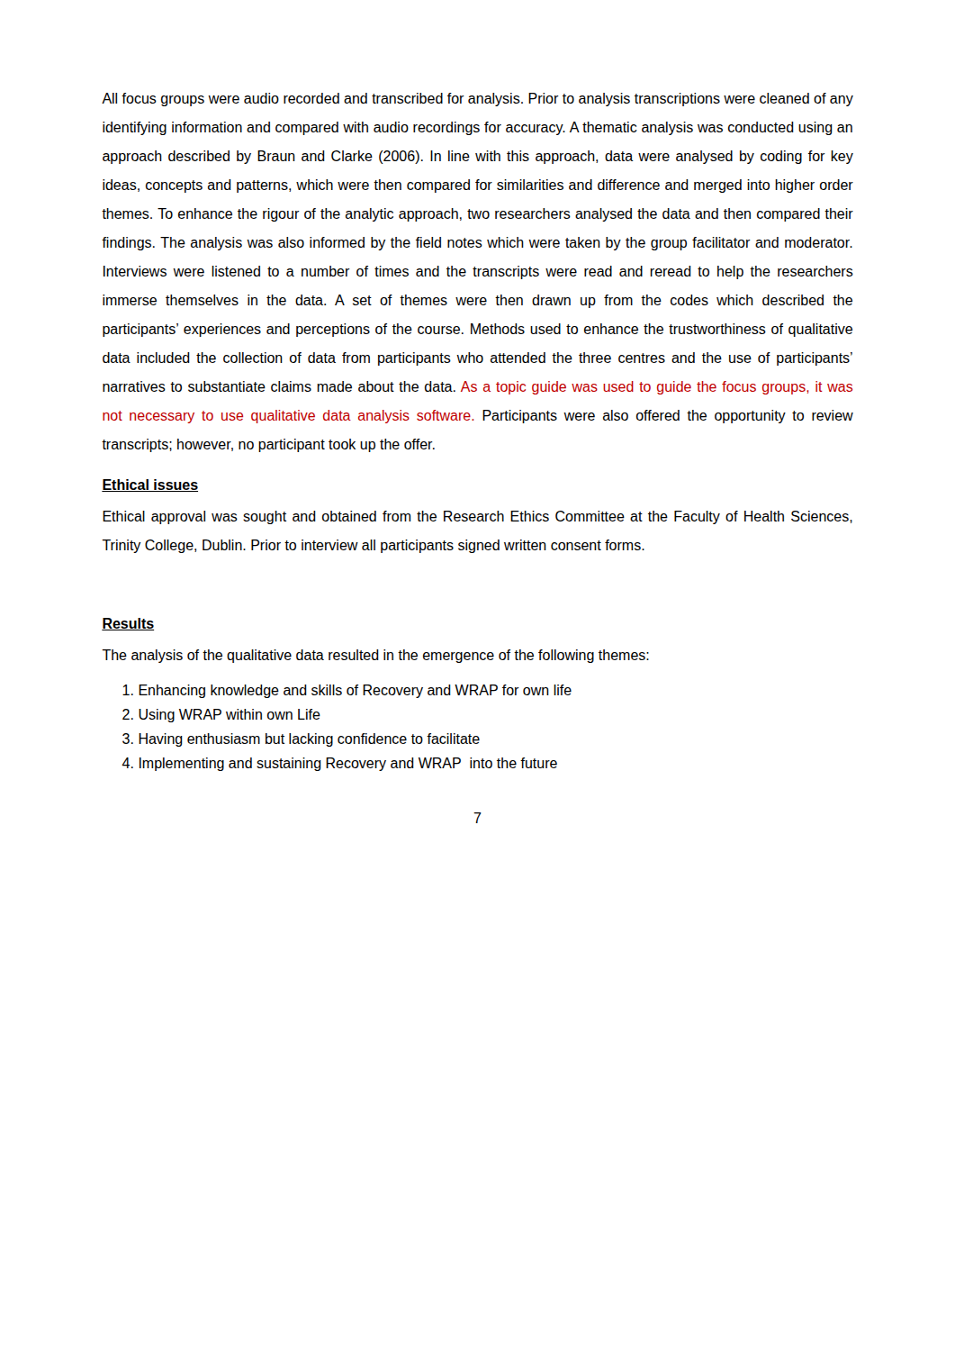All focus groups were audio recorded and transcribed for analysis. Prior to analysis transcriptions were cleaned of any identifying information and compared with audio recordings for accuracy. A thematic analysis was conducted using an approach described by Braun and Clarke (2006). In line with this approach, data were analysed by coding for key ideas, concepts and patterns, which were then compared for similarities and difference and merged into higher order themes. To enhance the rigour of the analytic approach, two researchers analysed the data and then compared their findings. The analysis was also informed by the field notes which were taken by the group facilitator and moderator. Interviews were listened to a number of times and the transcripts were read and reread to help the researchers immerse themselves in the data. A set of themes were then drawn up from the codes which described the participants’ experiences and perceptions of the course. Methods used to enhance the trustworthiness of qualitative data included the collection of data from participants who attended the three centres and the use of participants’ narratives to substantiate claims made about the data. As a topic guide was used to guide the focus groups, it was not necessary to use qualitative data analysis software. Participants were also offered the opportunity to review transcripts; however, no participant took up the offer.
Ethical issues
Ethical approval was sought and obtained from the Research Ethics Committee at the Faculty of Health Sciences, Trinity College, Dublin. Prior to interview all participants signed written consent forms.
Results
The analysis of the qualitative data resulted in the emergence of the following themes:
Enhancing knowledge and skills of Recovery and WRAP for own life
Using WRAP within own Life
Having enthusiasm but lacking confidence to facilitate
Implementing and sustaining Recovery and WRAP into the future
7